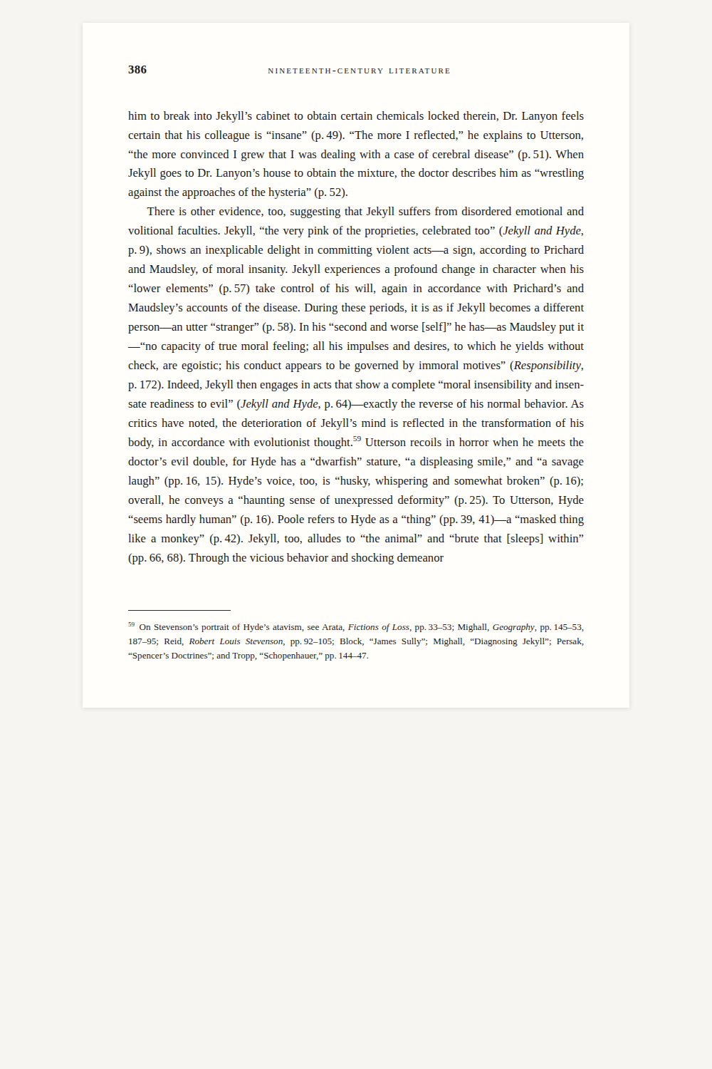386 Nineteenth-Century Literature
him to break into Jekyll’s cabinet to obtain certain chemicals locked therein, Dr. Lanyon feels certain that his colleague is “insane” (p. 49). “The more I reflected,” he explains to Utterson, “the more convinced I grew that I was dealing with a case of cerebral disease” (p. 51). When Jekyll goes to Dr. Lanyon’s house to obtain the mixture, the doctor describes him as “wrestling against the approaches of the hysteria” (p. 52).
There is other evidence, too, suggesting that Jekyll suffers from disordered emotional and volitional faculties. Jekyll, “the very pink of the proprieties, celebrated too” (Jekyll and Hyde, p. 9), shows an inexplicable delight in committing violent acts—a sign, according to Prichard and Maudsley, of moral insanity. Jekyll experiences a profound change in character when his “lower elements” (p. 57) take control of his will, again in accordance with Prichard’s and Maudsley’s accounts of the disease. During these periods, it is as if Jekyll becomes a different person—an utter “stranger” (p. 58). In his “second and worse [self]” he has—as Maudsley put it—“no capacity of true moral feeling; all his impulses and desires, to which he yields without check, are egoistic; his conduct appears to be governed by immoral motives” (Responsibility, p. 172). Indeed, Jekyll then engages in acts that show a complete “moral insensibility and insensate readiness to evil” (Jekyll and Hyde, p. 64)—exactly the reverse of his normal behavior. As critics have noted, the deterioration of Jekyll’s mind is reflected in the transformation of his body, in accordance with evolutionist thought.59 Utterson recoils in horror when he meets the doctor’s evil double, for Hyde has a “dwarfish” stature, “a displeasing smile,” and “a savage laugh” (pp. 16, 15). Hyde’s voice, too, is “husky, whispering and somewhat broken” (p. 16); overall, he conveys a “haunting sense of unexpressed deformity” (p. 25). To Utterson, Hyde “seems hardly human” (p. 16). Poole refers to Hyde as a “thing” (pp. 39, 41)—a “masked thing like a monkey” (p. 42). Jekyll, too, alludes to “the animal” and “brute that [sleeps] within” (pp. 66, 68). Through the vicious behavior and shocking demeanor
59 On Stevenson’s portrait of Hyde’s atavism, see Arata, Fictions of Loss, pp. 33–53; Mighall, Geography, pp. 145–53, 187–95; Reid, Robert Louis Stevenson, pp. 92–105; Block, “James Sully”; Mighall, “Diagnosing Jekyll”; Persak, “Spencer’s Doctrines”; and Tropp, “Schopenhauer,” pp. 144–47.